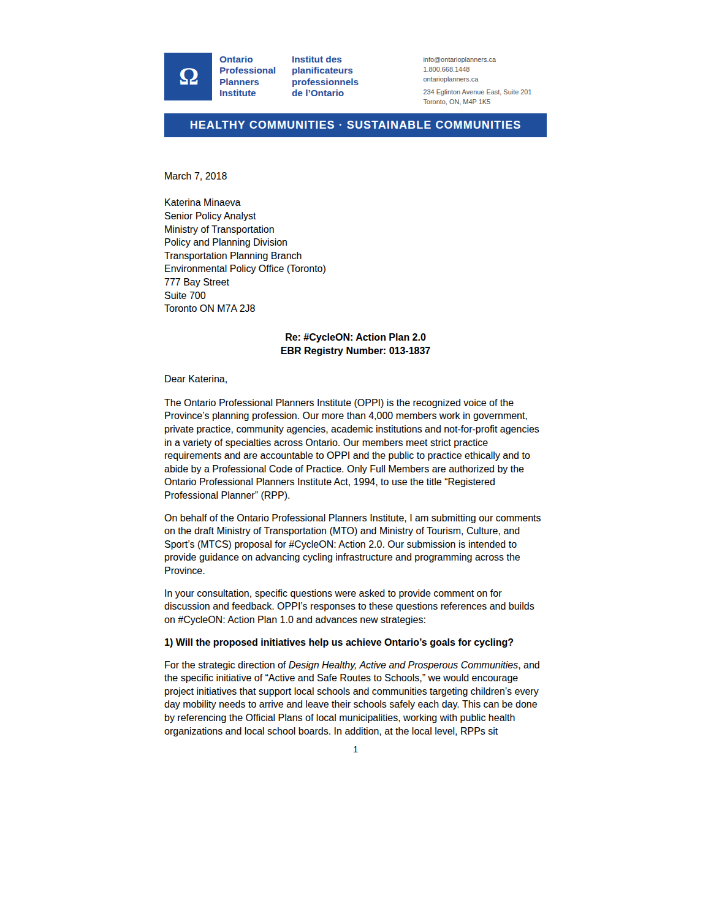Ω
Ontario
Professional
Planners
Institute
Institut des
planificateurs
professionnels
de l’Ontario
info@ontarioplanners.ca
1.800.668.1448
ontarioplanners.ca 234 Eglinton Avenue East, Suite 201
Toronto, ON, M4P 1K5
HEALTHY COMMUNITIES · SUSTAINABLE COMMUNITIES
March 7, 2018
Katerina Minaeva
Senior Policy Analyst
Ministry of Transportation
Policy and Planning Division
Transportation Planning Branch
Environmental Policy Office (Toronto)
777 Bay Street
Suite 700
Toronto ON M7A 2J8
Re: #CycleON: Action Plan 2.0
EBR Registry Number: 013-1837
Dear Katerina,
The Ontario Professional Planners Institute (OPPI) is the recognized voice of the Province’s planning profession. Our more than 4,000 members work in government, private practice, community agencies, academic institutions and not-for-profit agencies in a variety of specialties across Ontario. Our members meet strict practice requirements and are accountable to OPPI and the public to practice ethically and to abide by a Professional Code of Practice. Only Full Members are authorized by the Ontario Professional Planners Institute Act, 1994, to use the title “Registered Professional Planner” (RPP).
On behalf of the Ontario Professional Planners Institute, I am submitting our comments on the draft Ministry of Transportation (MTO) and Ministry of Tourism, Culture, and Sport’s (MTCS) proposal for #CycleON: Action 2.0. Our submission is intended to provide guidance on advancing cycling infrastructure and programming across the Province.
In your consultation, specific questions were asked to provide comment on for discussion and feedback. OPPI’s responses to these questions references and builds on #CycleON: Action Plan 1.0 and advances new strategies:
1) Will the proposed initiatives help us achieve Ontario’s goals for cycling?
For the strategic direction of Design Healthy, Active and Prosperous Communities, and the specific initiative of “Active and Safe Routes to Schools,” we would encourage project initiatives that support local schools and communities targeting children’s every day mobility needs to arrive and leave their schools safely each day. This can be done by referencing the Official Plans of local municipalities, working with public health organizations and local school boards. In addition, at the local level, RPPs sit
1